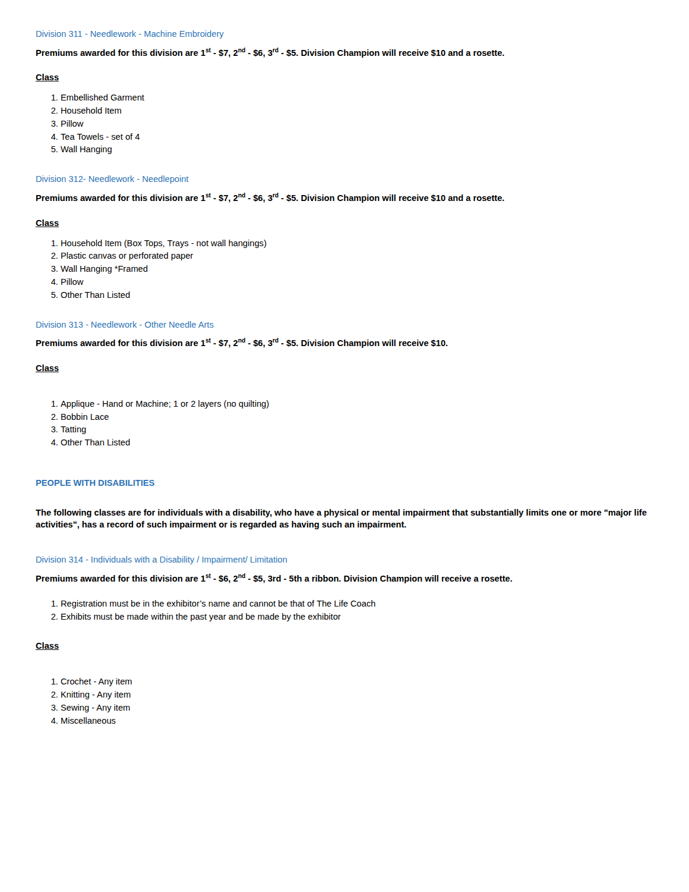Division 311 - Needlework - Machine Embroidery
Premiums awarded for this division are 1st - $7, 2nd - $6, 3rd - $5. Division Champion will receive $10 and a rosette.
Class
Embellished Garment
Household Item
Pillow
Tea Towels - set of 4
Wall Hanging
Division 312- Needlework - Needlepoint
Premiums awarded for this division are 1st - $7, 2nd - $6, 3rd - $5. Division Champion will receive $10 and a rosette.
Class
Household Item (Box Tops, Trays - not wall hangings)
Plastic canvas or perforated paper
Wall Hanging *Framed
Pillow
Other Than Listed
Division 313 - Needlework - Other Needle Arts
Premiums awarded for this division are 1st - $7, 2nd - $6, 3rd - $5. Division Champion will receive $10.
Class
Applique - Hand or Machine; 1 or 2 layers (no quilting)
Bobbin Lace
Tatting
Other Than Listed
PEOPLE WITH DISABILITIES
The following classes are for individuals with a disability, who have a physical or mental impairment that substantially limits one or more "major life activities", has a record of such impairment or is regarded as having such an impairment.
Division 314 - Individuals with a Disability / Impairment/ Limitation
Premiums awarded for this division are 1st - $6, 2nd - $5, 3rd - 5th a ribbon. Division Champion will receive a rosette.
Registration must be in the exhibitor’s name and cannot be that of The Life Coach
Exhibits must be made within the past year and be made by the exhibitor
Class
Crochet - Any item
Knitting - Any item
Sewing - Any item
Miscellaneous